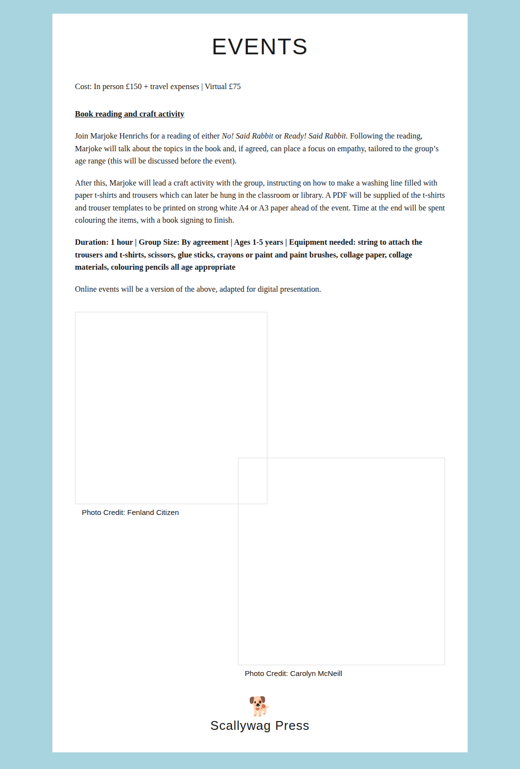Events
Cost: In person £150 + travel expenses | Virtual £75
Book reading and craft activity
Join Marjoke Henrichs for a reading of either No! Said Rabbit or Ready! Said Rabbit. Following the reading, Marjoke will talk about the topics in the book and, if agreed, can place a focus on empathy, tailored to the group’s age range (this will be discussed before the event).
After this, Marjoke will lead a craft activity with the group, instructing on how to make a washing line filled with paper t-shirts and trousers which can later be hung in the classroom or library. A PDF will be supplied of the t-shirts and trouser templates to be printed on strong white A4 or A3 paper ahead of the event. Time at the end will be spent colouring the items, with a book signing to finish.
Duration: 1 hour | Group Size: By agreement | Ages 1-5 years | Equipment needed: string to attach the trousers and t-shirts, scissors, glue sticks, crayons or paint and paint brushes, collage paper, collage materials, colouring pencils all age appropriate
Online events will be a version of the above, adapted for digital presentation.
Photo Credit: Fenland Citizen
Photo Credit: Carolyn McNeill
🐕
Scallywag Press